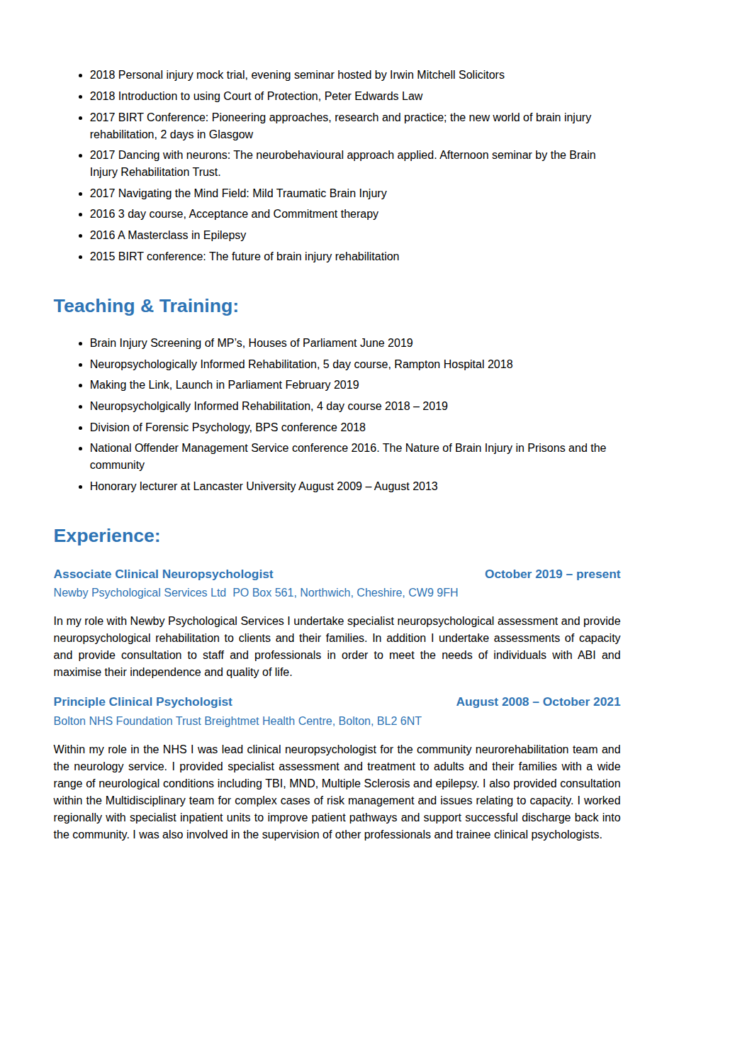2018 Personal injury mock trial, evening seminar hosted by Irwin Mitchell Solicitors
2018 Introduction to using Court of Protection, Peter Edwards Law
2017 BIRT Conference: Pioneering approaches, research and practice; the new world of brain injury rehabilitation, 2 days in Glasgow
2017 Dancing with neurons: The neurobehavioural approach applied. Afternoon seminar by the Brain Injury Rehabilitation Trust.
2017 Navigating the Mind Field: Mild Traumatic Brain Injury
2016 3 day course, Acceptance and Commitment therapy
2016 A Masterclass in Epilepsy
2015 BIRT conference: The future of brain injury rehabilitation
Teaching & Training:
Brain Injury Screening of MP’s, Houses of Parliament June 2019
Neuropsychologically Informed Rehabilitation, 5 day course, Rampton Hospital 2018
Making the Link, Launch in Parliament February 2019
Neuropsycholgically Informed Rehabilitation, 4 day course 2018 – 2019
Division of Forensic Psychology, BPS conference 2018
National Offender Management Service conference 2016. The Nature of Brain Injury in Prisons and the community
Honorary lecturer at Lancaster University August 2009 – August 2013
Experience:
Associate Clinical Neuropsychologist October 2019 – present
Newby Psychological Services Ltd PO Box 561, Northwich, Cheshire, CW9 9FH
In my role with Newby Psychological Services I undertake specialist neuropsychological assessment and provide neuropsychological rehabilitation to clients and their families. In addition I undertake assessments of capacity and provide consultation to staff and professionals in order to meet the needs of individuals with ABI and maximise their independence and quality of life.
Principle Clinical Psychologist August 2008 – October 2021
Bolton NHS Foundation Trust Breightmet Health Centre, Bolton, BL2 6NT
Within my role in the NHS I was lead clinical neuropsychologist for the community neurorehabilitation team and the neurology service. I provided specialist assessment and treatment to adults and their families with a wide range of neurological conditions including TBI, MND, Multiple Sclerosis and epilepsy. I also provided consultation within the Multidisciplinary team for complex cases of risk management and issues relating to capacity. I worked regionally with specialist inpatient units to improve patient pathways and support successful discharge back into the community. I was also involved in the supervision of other professionals and trainee clinical psychologists.